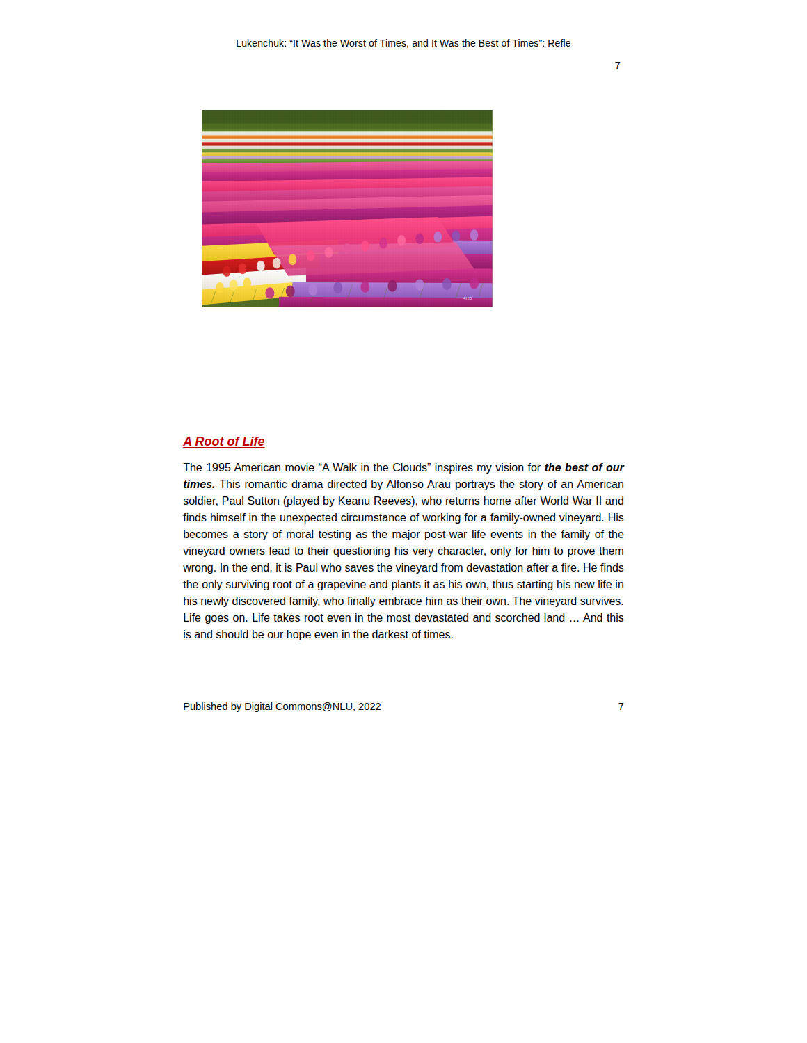Lukenchuk: “It Was the Worst of Times, and It Was the Best of Times”: Refle
7
4HD
A Root of Life
The 1995 American movie “A Walk in the Clouds” inspires my vision for the best of our times. This romantic drama directed by Alfonso Arau portrays the story of an American soldier, Paul Sutton (played by Keanu Reeves), who returns home after World War II and finds himself in the unexpected circumstance of working for a family-owned vineyard. His becomes a story of moral testing as the major post-war life events in the family of the vineyard owners lead to their questioning his very character, only for him to prove them wrong. In the end, it is Paul who saves the vineyard from devastation after a fire. He finds the only surviving root of a grapevine and plants it as his own, thus starting his new life in his newly discovered family, who finally embrace him as their own. The vineyard survives. Life goes on. Life takes root even in the most devastated and scorched land … And this is and should be our hope even in the darkest of times.
Published by Digital Commons@NLU, 2022
7